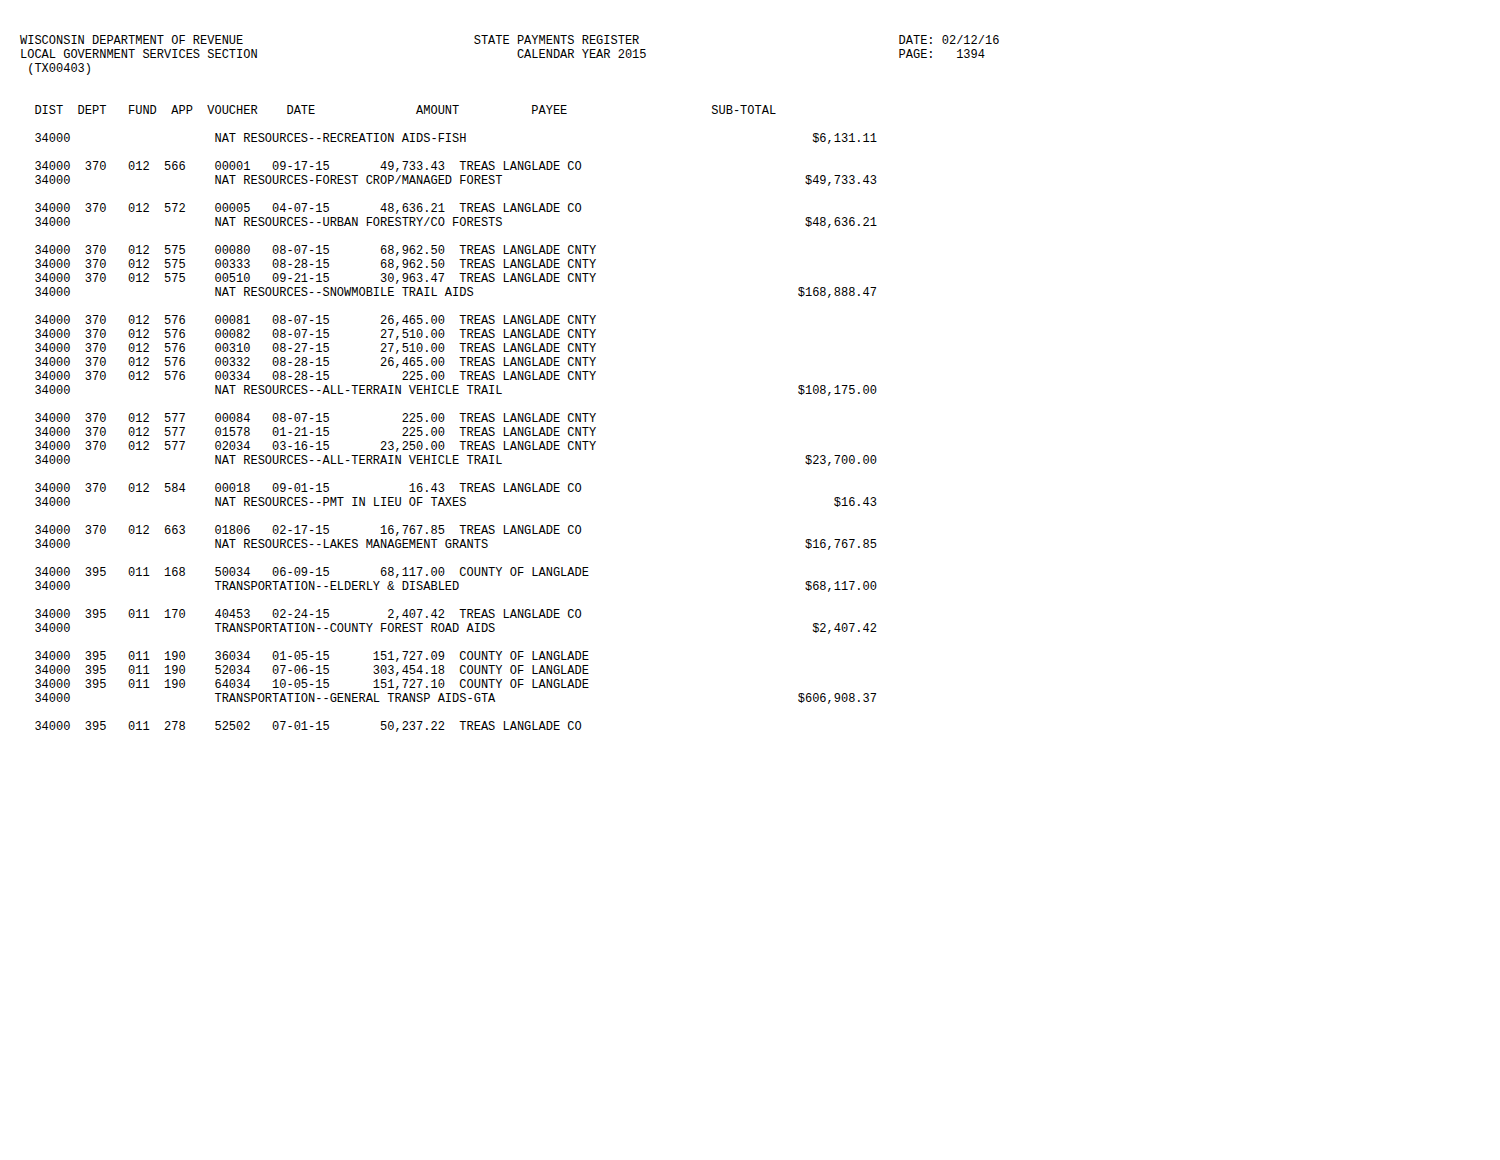WISCONSIN DEPARTMENT OF REVENUE STATE PAYMENTS REGISTER DATE: 02/12/16 LOCAL GOVERNMENT SERVICES SECTION CALENDAR YEAR 2015 PAGE: 1394 (TX00403) DIST DEPT FUND APP VOUCHER DATE AMOUNT PAYEE SUB-TOTAL 34000 NAT RESOURCES--RECREATION AIDS-FISH $6,131.11 34000 370 012 566 00001 09-17-15 49,733.43 TREAS LANGLADE CO 34000 NAT RESOURCES-FOREST CROP/MANAGED FOREST $49,733.43 34000 370 012 572 00005 04-07-15 48,636.21 TREAS LANGLADE CO 34000 NAT RESOURCES--URBAN FORESTRY/CO FORESTS $48,636.21 34000 370 012 575 00080 08-07-15 68,962.50 TREAS LANGLADE CNTY 34000 370 012 575 00333 08-28-15 68,962.50 TREAS LANGLADE CNTY 34000 370 012 575 00510 09-21-15 30,963.47 TREAS LANGLADE CNTY 34000 NAT RESOURCES--SNOWMOBILE TRAIL AIDS $168,888.47 34000 370 012 576 00081 08-07-15 26,465.00 TREAS LANGLADE CNTY 34000 370 012 576 00082 08-07-15 27,510.00 TREAS LANGLADE CNTY 34000 370 012 576 00310 08-27-15 27,510.00 TREAS LANGLADE CNTY 34000 370 012 576 00332 08-28-15 26,465.00 TREAS LANGLADE CNTY 34000 370 012 576 00334 08-28-15 225.00 TREAS LANGLADE CNTY 34000 NAT RESOURCES--ALL-TERRAIN VEHICLE TRAIL $108,175.00 34000 370 012 577 00084 08-07-15 225.00 TREAS LANGLADE CNTY 34000 370 012 577 01578 01-21-15 225.00 TREAS LANGLADE CNTY 34000 370 012 577 02034 03-16-15 23,250.00 TREAS LANGLADE CNTY 34000 NAT RESOURCES--ALL-TERRAIN VEHICLE TRAIL $23,700.00 34000 370 012 584 00018 09-01-15 16.43 TREAS LANGLADE CO 34000 NAT RESOURCES--PMT IN LIEU OF TAXES $16.43 34000 370 012 663 01806 02-17-15 16,767.85 TREAS LANGLADE CO 34000 NAT RESOURCES--LAKES MANAGEMENT GRANTS $16,767.85 34000 395 011 168 50034 06-09-15 68,117.00 COUNTY OF LANGLADE 34000 TRANSPORTATION--ELDERLY & DISABLED $68,117.00 34000 395 011 170 40453 02-24-15 2,407.42 TREAS LANGLADE CO 34000 TRANSPORTATION--COUNTY FOREST ROAD AIDS $2,407.42 34000 395 011 190 36034 01-05-15 151,727.09 COUNTY OF LANGLADE 34000 395 011 190 52034 07-06-15 303,454.18 COUNTY OF LANGLADE 34000 395 011 190 64034 10-05-15 151,727.10 COUNTY OF LANGLADE 34000 TRANSPORTATION--GENERAL TRANSP AIDS-GTA $606,908.37 34000 395 011 278 52502 07-01-15 50,237.22 TREAS LANGLADE CO